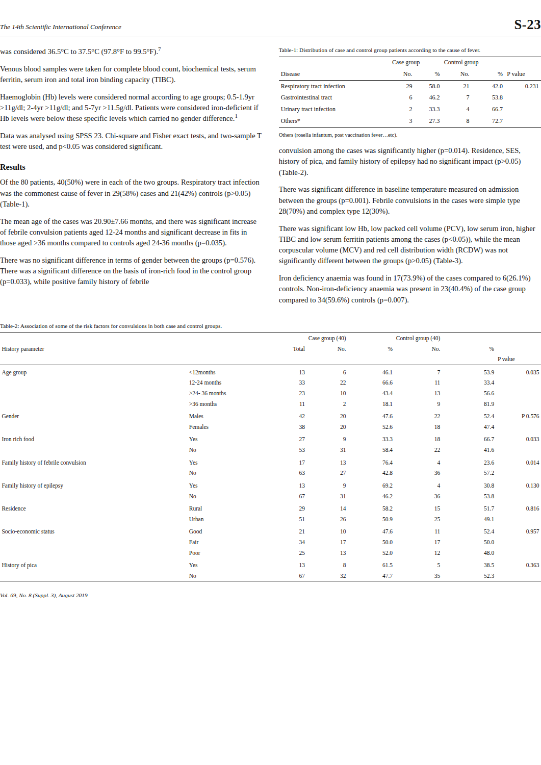The 14th Scientific International Conference
S-23
was considered 36.5°C to 37.5°C (97.8°F to 99.5°F).7
Venous blood samples were taken for complete blood count, biochemical tests, serum ferritin, serum iron and total iron binding capacity (TIBC).
Haemoglobin (Hb) levels were considered normal according to age groups; 0.5-1.9yr >11g/dl; 2-4yr >11g/dl; and 5-7yr >11.5g/dl. Patients were considered iron-deficient if Hb levels were below these specific levels which carried no gender difference.1
Data was analysed using SPSS 23. Chi-square and Fisher exact tests, and two-sample T test were used, and p<0.05 was considered significant.
Results
Of the 80 patients, 40(50%) were in each of the two groups. Respiratory tract infection was the commonest cause of fever in 29(58%) cases and 21(42%) controls (p>0.05) (Table-1).
The mean age of the cases was 20.90±7.66 months, and there was significant increase of febrile convulsion patients aged 12-24 months and significant decrease in fits in those aged >36 months compared to controls aged 24-36 months (p=0.035).
There was no significant difference in terms of gender between the groups (p=0.576). There was a significant difference on the basis of iron-rich food in the control group (p=0.033), while positive family history of febrile
Table-1: Distribution of case and control group patients according to the cause of fever.
| Disease | Case group | Control group | P value |
| --- | --- | --- | --- |
| No. | % | No. | % |
| Respiratory tract infection | 29 | 58.0 | 21 | 42.0 | 0.231 |
| Gastrointestinal tract | 6 | 46.2 | 7 | 53.8 | |
| Urinary tract infection | 2 | 33.3 | 4 | 66.7 | |
| Others* | 3 | 27.3 | 8 | 72.7 | |
Others (rosella infantum, post vaccination fever…etc).
convulsion among the cases was significantly higher (p=0.014). Residence, SES, history of pica, and family history of epilepsy had no significant impact (p>0.05) (Table-2).
There was significant difference in baseline temperature measured on admission between the groups (p=0.001). Febrile convulsions in the cases were simple type 28(70%) and complex type 12(30%).
There was significant low Hb, low packed cell volume (PCV), low serum iron, higher TIBC and low serum ferritin patients among the cases (p<0.05)), while the mean corpuscular volume (MCV) and red cell distribution width (RCDW) was not significantly different between the groups (p>0.05) (Table-3).
Iron deficiency anaemia was found in 17(73.9%) of the cases compared to 6(26.1%) controls. Non-iron-deficiency anaemia was present in 23(40.4%) of the case group compared to 34(59.6%) controls (p=0.007).
Table-2: Association of some of the risk factors for convulsions in both case and control groups.
| History parameter | | Total | Case group (40) | Control group (40) | |
| --- | --- | --- | --- | --- | --- |
| No. | % | No. | % |
| | | | | | | | P value |
| Age group | <12months | 13 | 6 | 46.1 | 7 | 53.9 | 0.035 |
| | 12-24 months | 33 | 22 | 66.6 | 11 | 33.4 | |
| | >24- 36 months | 23 | 10 | 43.4 | 13 | 56.6 | |
| | >36 months | 11 | 2 | 18.1 | 9 | 81.9 | |
| Gender | Males | 42 | 20 | 47.6 | 22 | 52.4 | P 0.576 |
| | Females | 38 | 20 | 52.6 | 18 | 47.4 | |
| Iron rich food | Yes | 27 | 9 | 33.3 | 18 | 66.7 | 0.033 |
| | No | 53 | 31 | 58.4 | 22 | 41.6 | |
| Family history of febrile convulsion | Yes | 17 | 13 | 76.4 | 4 | 23.6 | 0.014 |
| | No | 63 | 27 | 42.8 | 36 | 57.2 | |
| Family history of epilepsy | Yes | 13 | 9 | 69.2 | 4 | 30.8 | 0.130 |
| | No | 67 | 31 | 46.2 | 36 | 53.8 | |
| Residence | Rural | 29 | 14 | 58.2 | 15 | 51.7 | 0.816 |
| | Urban | 51 | 26 | 50.9 | 25 | 49.1 | |
| Socio-economic status | Good | 21 | 10 | 47.6 | 11 | 52.4 | 0.957 |
| | Fair | 34 | 17 | 50.0 | 17 | 50.0 | |
| | Poor | 25 | 13 | 52.0 | 12 | 48.0 | |
| History of pica | Yes | 13 | 8 | 61.5 | 5 | 38.5 | 0.363 |
| | No | 67 | 32 | 47.7 | 35 | 52.3 | |
Vol. 69, No. 8 (Suppl. 3), August 2019